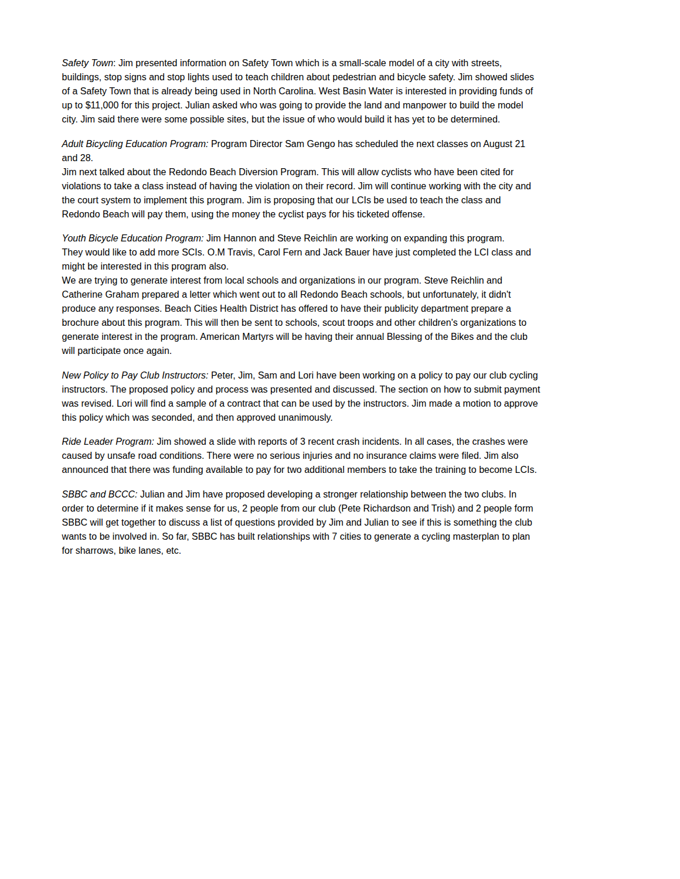Safety Town: Jim presented information on Safety Town which is a small-scale model of a city with streets, buildings, stop signs and stop lights used to teach children about pedestrian and bicycle safety. Jim showed slides of a Safety Town that is already being used in North Carolina. West Basin Water is interested in providing funds of up to $11,000 for this project. Julian asked who was going to provide the land and manpower to build the model city. Jim said there were some possible sites, but the issue of who would build it has yet to be determined.
Adult Bicycling Education Program: Program Director Sam Gengo has scheduled the next classes on August 21 and 28.
Jim next talked about the Redondo Beach Diversion Program. This will allow cyclists who have been cited for violations to take a class instead of having the violation on their record. Jim will continue working with the city and the court system to implement this program. Jim is proposing that our LCIs be used to teach the class and Redondo Beach will pay them, using the money the cyclist pays for his ticketed offense.
Youth Bicycle Education Program: Jim Hannon and Steve Reichlin are working on expanding this program.
They would like to add more SCIs. O.M Travis, Carol Fern and Jack Bauer have just completed the LCI class and might be interested in this program also.
We are trying to generate interest from local schools and organizations in our program. Steve Reichlin and Catherine Graham prepared a letter which went out to all Redondo Beach schools, but unfortunately, it didn't produce any responses. Beach Cities Health District has offered to have their publicity department prepare a brochure about this program. This will then be sent to schools, scout troops and other children's organizations to generate interest in the program. American Martyrs will be having their annual Blessing of the Bikes and the club will participate once again.
New Policy to Pay Club Instructors: Peter, Jim, Sam and Lori have been working on a policy to pay our club cycling instructors. The proposed policy and process was presented and discussed. The section on how to submit payment was revised. Lori will find a sample of a contract that can be used by the instructors. Jim made a motion to approve this policy which was seconded, and then approved unanimously.
Ride Leader Program: Jim showed a slide with reports of 3 recent crash incidents. In all cases, the crashes were caused by unsafe road conditions. There were no serious injuries and no insurance claims were filed. Jim also announced that there was funding available to pay for two additional members to take the training to become LCIs.
SBBC and BCCC: Julian and Jim have proposed developing a stronger relationship between the two clubs. In order to determine if it makes sense for us, 2 people from our club (Pete Richardson and Trish) and 2 people form SBBC will get together to discuss a list of questions provided by Jim and Julian to see if this is something the club wants to be involved in. So far, SBBC has built relationships with 7 cities to generate a cycling masterplan to plan for sharrows, bike lanes, etc.